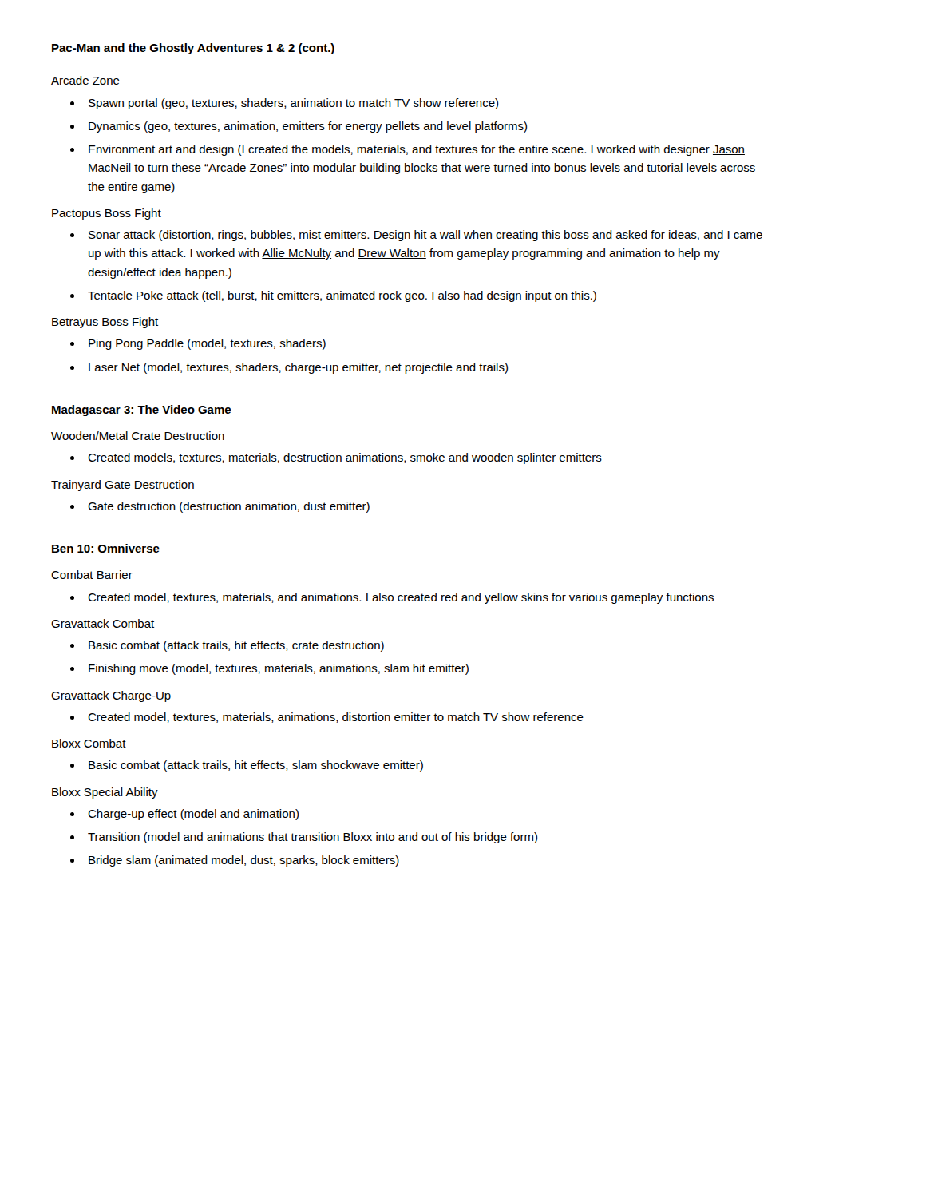Pac-Man and the Ghostly Adventures 1 & 2 (cont.)
Arcade Zone
Spawn portal (geo, textures, shaders, animation to match TV show reference)
Dynamics (geo, textures, animation, emitters for energy pellets and level platforms)
Environment art and design (I created the models, materials, and textures for the entire scene. I worked with designer Jason MacNeil to turn these “Arcade Zones” into modular building blocks that were turned into bonus levels and tutorial levels across the entire game)
Pactopus Boss Fight
Sonar attack (distortion, rings, bubbles, mist emitters. Design hit a wall when creating this boss and asked for ideas, and I came up with this attack. I worked with Allie McNulty and Drew Walton from gameplay programming and animation to help my design/effect idea happen.)
Tentacle Poke attack (tell, burst, hit emitters, animated rock geo. I also had design input on this.)
Betrayus Boss Fight
Ping Pong Paddle (model, textures, shaders)
Laser Net (model, textures, shaders, charge-up emitter, net projectile and trails)
Madagascar 3: The Video Game
Wooden/Metal Crate Destruction
Created models, textures, materials, destruction animations, smoke and wooden splinter emitters
Trainyard Gate Destruction
Gate destruction (destruction animation, dust emitter)
Ben 10: Omniverse
Combat Barrier
Created model, textures, materials, and animations. I also created red and yellow skins for various gameplay functions
Gravattack Combat
Basic combat (attack trails, hit effects, crate destruction)
Finishing move (model, textures, materials, animations, slam hit emitter)
Gravattack Charge-Up
Created model, textures, materials, animations, distortion emitter to match TV show reference
Bloxx Combat
Basic combat (attack trails, hit effects, slam shockwave emitter)
Bloxx Special Ability
Charge-up effect (model and animation)
Transition (model and animations that transition Bloxx into and out of his bridge form)
Bridge slam (animated model, dust, sparks, block emitters)